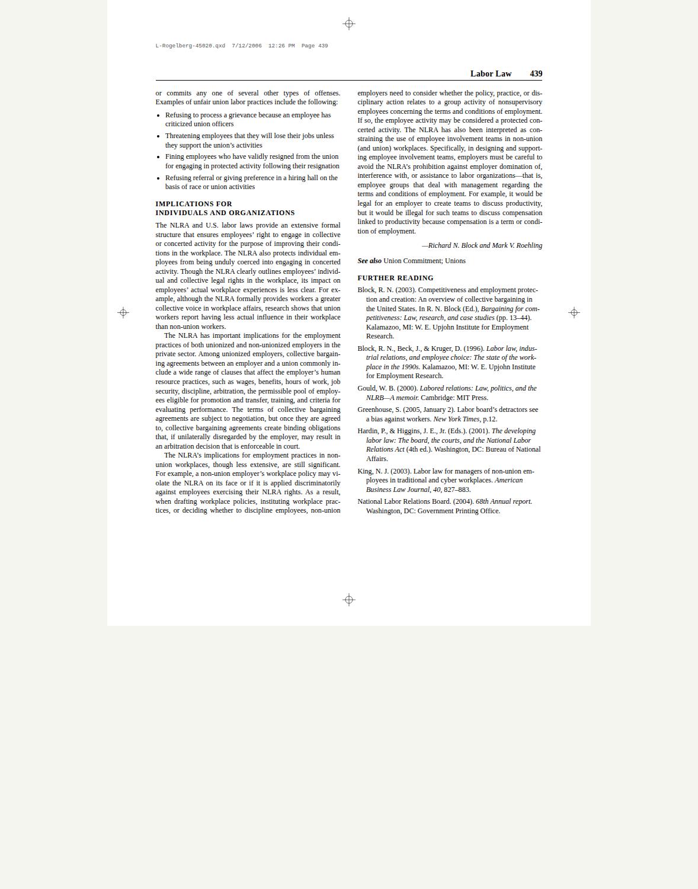L-Rogelberg-45020.qxd 7/12/2006 12:26 PM Page 439
Labor Law 439
or commits any one of several other types of offenses. Examples of unfair union labor practices include the following:
Refusing to process a grievance because an employee has criticized union officers
Threatening employees that they will lose their jobs unless they support the union’s activities
Fining employees who have validly resigned from the union for engaging in protected activity following their resignation
Refusing referral or giving preference in a hiring hall on the basis of race or union activities
Implications for
Individuals and Organizations
The NLRA and U.S. labor laws provide an extensive formal structure that ensures employees’ right to engage in collective or concerted activity for the purpose of improving their conditions in the workplace. The NLRA also protects individual employees from being unduly coerced into engaging in concerted activity. Though the NLRA clearly outlines employees’ individual and collective legal rights in the workplace, its impact on employees’ actual workplace experiences is less clear. For example, although the NLRA formally provides workers a greater collective voice in workplace affairs, research shows that union workers report having less actual influence in their workplace than non-union workers.
The NLRA has important implications for the employment practices of both unionized and non-unionized employers in the private sector. Among unionized employers, collective bargaining agreements between an employer and a union commonly include a wide range of clauses that affect the employer’s human resource practices, such as wages, benefits, hours of work, job security, discipline, arbitration, the permissible pool of employees eligible for promotion and transfer, training, and criteria for evaluating performance. The terms of collective bargaining agreements are subject to negotiation, but once they are agreed to, collective bargaining agreements create binding obligations that, if unilaterally disregarded by the employer, may result in an arbitration decision that is enforceable in court.
The NLRA’s implications for employment practices in non-union workplaces, though less extensive, are still significant. For example, a non-union employer’s workplace policy may violate the NLRA on its face or if it is applied discriminatorily against employees exercising their NLRA rights. As a result, when drafting workplace policies, instituting workplace practices, or deciding whether to discipline employees, non-union employers need to consider whether the policy, practice, or disciplinary action relates to a group activity of nonsupervisory employees concerning the terms and conditions of employment. If so, the employee activity may be considered a protected concerted activity. The NLRA has also been interpreted as constraining the use of employee involvement teams in non-union (and union) workplaces. Specifically, in designing and supporting employee involvement teams, employers must be careful to avoid the NLRA’s prohibition against employer domination of, interference with, or assistance to labor organizations—that is, employee groups that deal with management regarding the terms and conditions of employment. For example, it would be legal for an employer to create teams to discuss productivity, but it would be illegal for such teams to discuss compensation linked to productivity because compensation is a term or condition of employment.
—Richard N. Block and Mark V. Roehling
See also Union Commitment; Unions
Further Reading
Block, R. N. (2003). Competitiveness and employment protection and creation: An overview of collective bargaining in the United States. In R. N. Block (Ed.), Bargaining for competitiveness: Law, research, and case studies (pp. 13–44). Kalamazoo, MI: W. E. Upjohn Institute for Employment Research.
Block, R. N., Beck, J., & Kruger, D. (1996). Labor law, industrial relations, and employee choice: The state of the workplace in the 1990s. Kalamazoo, MI: W. E. Upjohn Institute for Employment Research.
Gould, W. B. (2000). Labored relations: Law, politics, and the NLRB—A memoir. Cambridge: MIT Press.
Greenhouse, S. (2005, January 2). Labor board’s detractors see a bias against workers. New York Times, p.12.
Hardin, P., & Higgins, J. E., Jr. (Eds.). (2001). The developing labor law: The board, the courts, and the National Labor Relations Act (4th ed.). Washington, DC: Bureau of National Affairs.
King, N. J. (2003). Labor law for managers of non-union employees in traditional and cyber workplaces. American Business Law Journal, 40, 827–883.
National Labor Relations Board. (2004). 68th Annual report. Washington, DC: Government Printing Office.